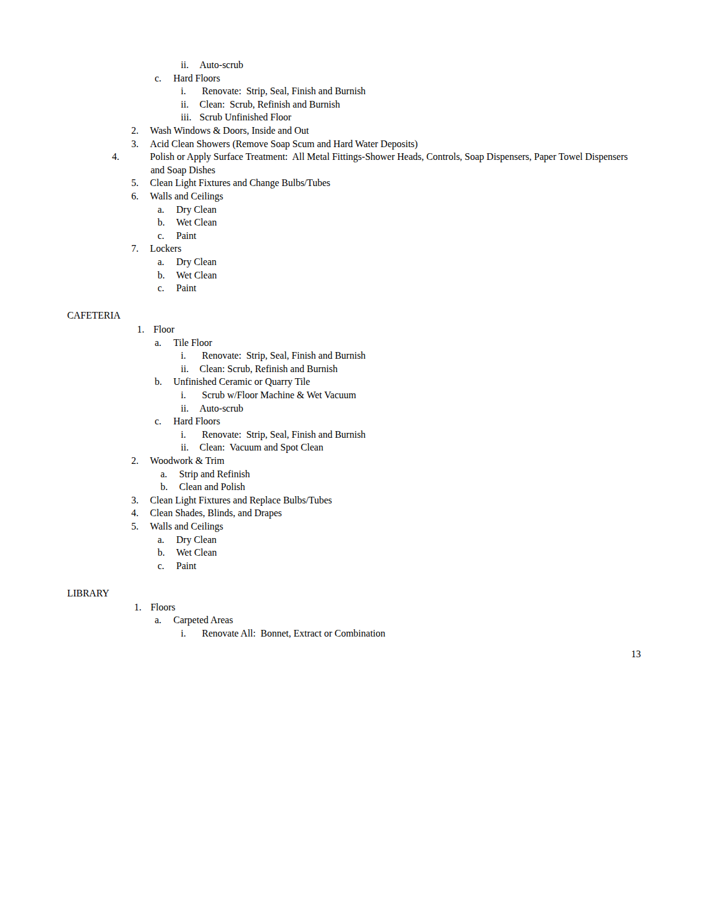ii. Auto-scrub
c. Hard Floors
i. Renovate: Strip, Seal, Finish and Burnish
ii. Clean: Scrub, Refinish and Burnish
iii. Scrub Unfinished Floor
2. Wash Windows & Doors, Inside and Out
3. Acid Clean Showers (Remove Soap Scum and Hard Water Deposits)
4. Polish or Apply Surface Treatment: All Metal Fittings-Shower Heads, Controls, Soap Dispensers, Paper Towel Dispensers and Soap Dishes
5. Clean Light Fixtures and Change Bulbs/Tubes
6. Walls and Ceilings
a. Dry Clean
b. Wet Clean
c. Paint
7. Lockers
a. Dry Clean
b. Wet Clean
c. Paint
CAFETERIA
1. Floor
a. Tile Floor
i. Renovate: Strip, Seal, Finish and Burnish
ii. Clean: Scrub, Refinish and Burnish
b. Unfinished Ceramic or Quarry Tile
i. Scrub w/Floor Machine & Wet Vacuum
ii. Auto-scrub
c. Hard Floors
i. Renovate: Strip, Seal, Finish and Burnish
ii. Clean: Vacuum and Spot Clean
2. Woodwork & Trim
a. Strip and Refinish
b. Clean and Polish
3. Clean Light Fixtures and Replace Bulbs/Tubes
4. Clean Shades, Blinds, and Drapes
5. Walls and Ceilings
a. Dry Clean
b. Wet Clean
c. Paint
LIBRARY
1. Floors
a. Carpeted Areas
i. Renovate All: Bonnet, Extract or Combination
13